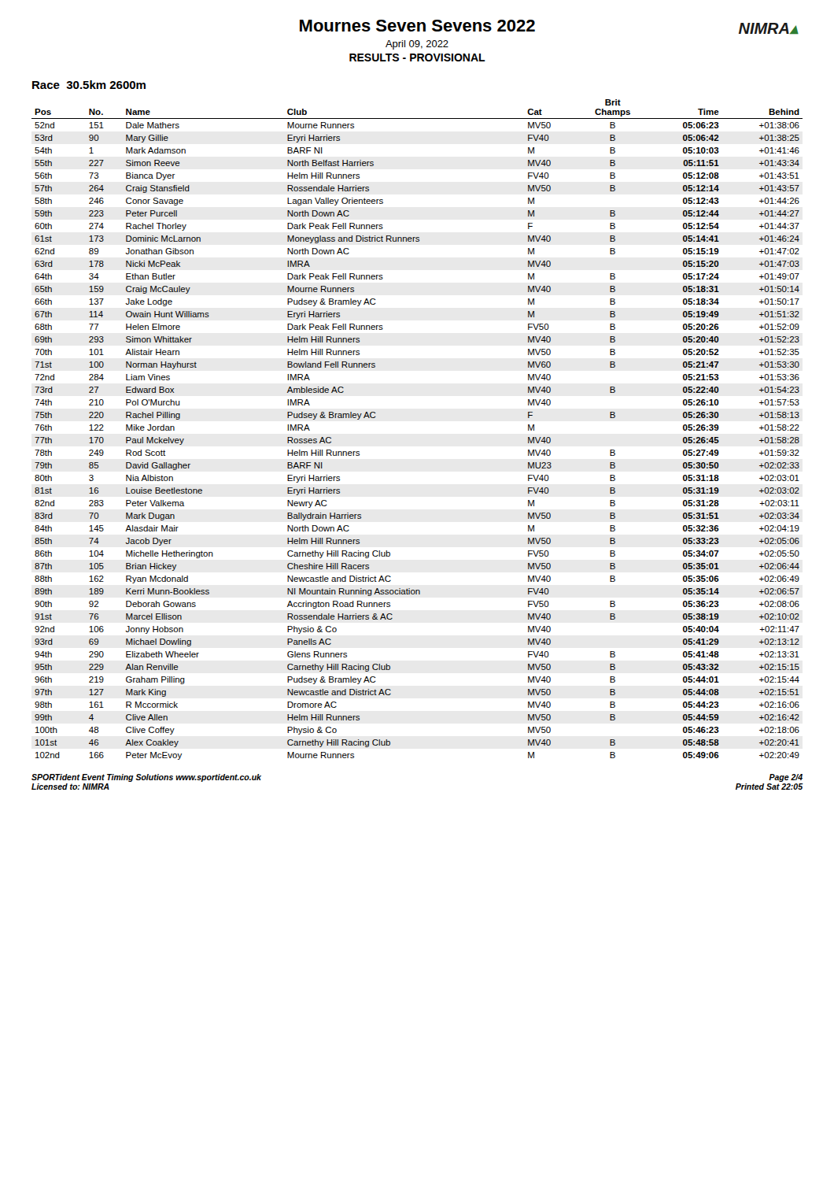NIMRA▴
Mournes Seven Sevens 2022
April 09, 2022
RESULTS - PROVISIONAL
Race 30.5km 2600m
| Pos | No. | Name | Club | Cat | Brit Champs | Time | Behind |
| --- | --- | --- | --- | --- | --- | --- | --- |
| 52nd | 151 | Dale Mathers | Mourne Runners | MV50 | B | 05:06:23 | +01:38:06 |
| 53rd | 90 | Mary Gillie | Eryri Harriers | FV40 | B | 05:06:42 | +01:38:25 |
| 54th | 1 | Mark Adamson | BARF NI | M | B | 05:10:03 | +01:41:46 |
| 55th | 227 | Simon Reeve | North Belfast Harriers | MV40 | B | 05:11:51 | +01:43:34 |
| 56th | 73 | Bianca Dyer | Helm Hill Runners | FV40 | B | 05:12:08 | +01:43:51 |
| 57th | 264 | Craig Stansfield | Rossendale Harriers | MV50 | B | 05:12:14 | +01:43:57 |
| 58th | 246 | Conor Savage | Lagan Valley Orienteers | M | | 05:12:43 | +01:44:26 |
| 59th | 223 | Peter Purcell | North Down AC | M | B | 05:12:44 | +01:44:27 |
| 60th | 274 | Rachel Thorley | Dark Peak Fell Runners | F | B | 05:12:54 | +01:44:37 |
| 61st | 173 | Dominic McLarnon | Moneyglass and District Runners | MV40 | B | 05:14:41 | +01:46:24 |
| 62nd | 89 | Jonathan Gibson | North Down AC | M | B | 05:15:19 | +01:47:02 |
| 63rd | 178 | Nicki McPeak | IMRA | MV40 | | 05:15:20 | +01:47:03 |
| 64th | 34 | Ethan Butler | Dark Peak Fell Runners | M | B | 05:17:24 | +01:49:07 |
| 65th | 159 | Craig McCauley | Mourne Runners | MV40 | B | 05:18:31 | +01:50:14 |
| 66th | 137 | Jake Lodge | Pudsey & Bramley AC | M | B | 05:18:34 | +01:50:17 |
| 67th | 114 | Owain Hunt Williams | Eryri Harriers | M | B | 05:19:49 | +01:51:32 |
| 68th | 77 | Helen Elmore | Dark Peak Fell Runners | FV50 | B | 05:20:26 | +01:52:09 |
| 69th | 293 | Simon Whittaker | Helm Hill Runners | MV40 | B | 05:20:40 | +01:52:23 |
| 70th | 101 | Alistair Hearn | Helm Hill Runners | MV50 | B | 05:20:52 | +01:52:35 |
| 71st | 100 | Norman Hayhurst | Bowland Fell Runners | MV60 | B | 05:21:47 | +01:53:30 |
| 72nd | 284 | Liam Vines | IMRA | MV40 | | 05:21:53 | +01:53:36 |
| 73rd | 27 | Edward Box | Ambleside AC | MV40 | B | 05:22:40 | +01:54:23 |
| 74th | 210 | Pol O'Murchu | IMRA | MV40 | | 05:26:10 | +01:57:53 |
| 75th | 220 | Rachel Pilling | Pudsey & Bramley AC | F | B | 05:26:30 | +01:58:13 |
| 76th | 122 | Mike Jordan | IMRA | M | | 05:26:39 | +01:58:22 |
| 77th | 170 | Paul Mckelvey | Rosses AC | MV40 | | 05:26:45 | +01:58:28 |
| 78th | 249 | Rod Scott | Helm Hill Runners | MV40 | B | 05:27:49 | +01:59:32 |
| 79th | 85 | David Gallagher | BARF NI | MU23 | B | 05:30:50 | +02:02:33 |
| 80th | 3 | Nia Albiston | Eryri Harriers | FV40 | B | 05:31:18 | +02:03:01 |
| 81st | 16 | Louise Beetlestone | Eryri Harriers | FV40 | B | 05:31:19 | +02:03:02 |
| 82nd | 283 | Peter Valkema | Newry AC | M | B | 05:31:28 | +02:03:11 |
| 83rd | 70 | Mark Dugan | Ballydrain Harriers | MV50 | B | 05:31:51 | +02:03:34 |
| 84th | 145 | Alasdair Mair | North Down AC | M | B | 05:32:36 | +02:04:19 |
| 85th | 74 | Jacob Dyer | Helm Hill Runners | MV50 | B | 05:33:23 | +02:05:06 |
| 86th | 104 | Michelle Hetherington | Carnethy Hill Racing Club | FV50 | B | 05:34:07 | +02:05:50 |
| 87th | 105 | Brian Hickey | Cheshire Hill Racers | MV50 | B | 05:35:01 | +02:06:44 |
| 88th | 162 | Ryan Mcdonald | Newcastle and District AC | MV40 | B | 05:35:06 | +02:06:49 |
| 89th | 189 | Kerri Munn-Bookless | NI Mountain Running Association | FV40 | | 05:35:14 | +02:06:57 |
| 90th | 92 | Deborah Gowans | Accrington Road Runners | FV50 | B | 05:36:23 | +02:08:06 |
| 91st | 76 | Marcel Ellison | Rossendale Harriers & AC | MV40 | B | 05:38:19 | +02:10:02 |
| 92nd | 106 | Jonny Hobson | Physio & Co | MV40 | | 05:40:04 | +02:11:47 |
| 93rd | 69 | Michael Dowling | Panells AC | MV40 | | 05:41:29 | +02:13:12 |
| 94th | 290 | Elizabeth Wheeler | Glens Runners | FV40 | B | 05:41:48 | +02:13:31 |
| 95th | 229 | Alan Renville | Carnethy Hill Racing Club | MV50 | B | 05:43:32 | +02:15:15 |
| 96th | 219 | Graham Pilling | Pudsey & Bramley AC | MV40 | B | 05:44:01 | +02:15:44 |
| 97th | 127 | Mark King | Newcastle and District AC | MV50 | B | 05:44:08 | +02:15:51 |
| 98th | 161 | R Mccormick | Dromore AC | MV40 | B | 05:44:23 | +02:16:06 |
| 99th | 4 | Clive Allen | Helm Hill Runners | MV50 | B | 05:44:59 | +02:16:42 |
| 100th | 48 | Clive Coffey | Physio & Co | MV50 | | 05:46:23 | +02:18:06 |
| 101st | 46 | Alex Coakley | Carnethy Hill Racing Club | MV40 | B | 05:48:58 | +02:20:41 |
| 102nd | 166 | Peter McEvoy | Mourne Runners | M | B | 05:49:06 | +02:20:49 |
SPORTident Event Timing Solutions www.sportident.co.uk
Licensed to: NIMRA
Page 2/4
Printed Sat 22:05